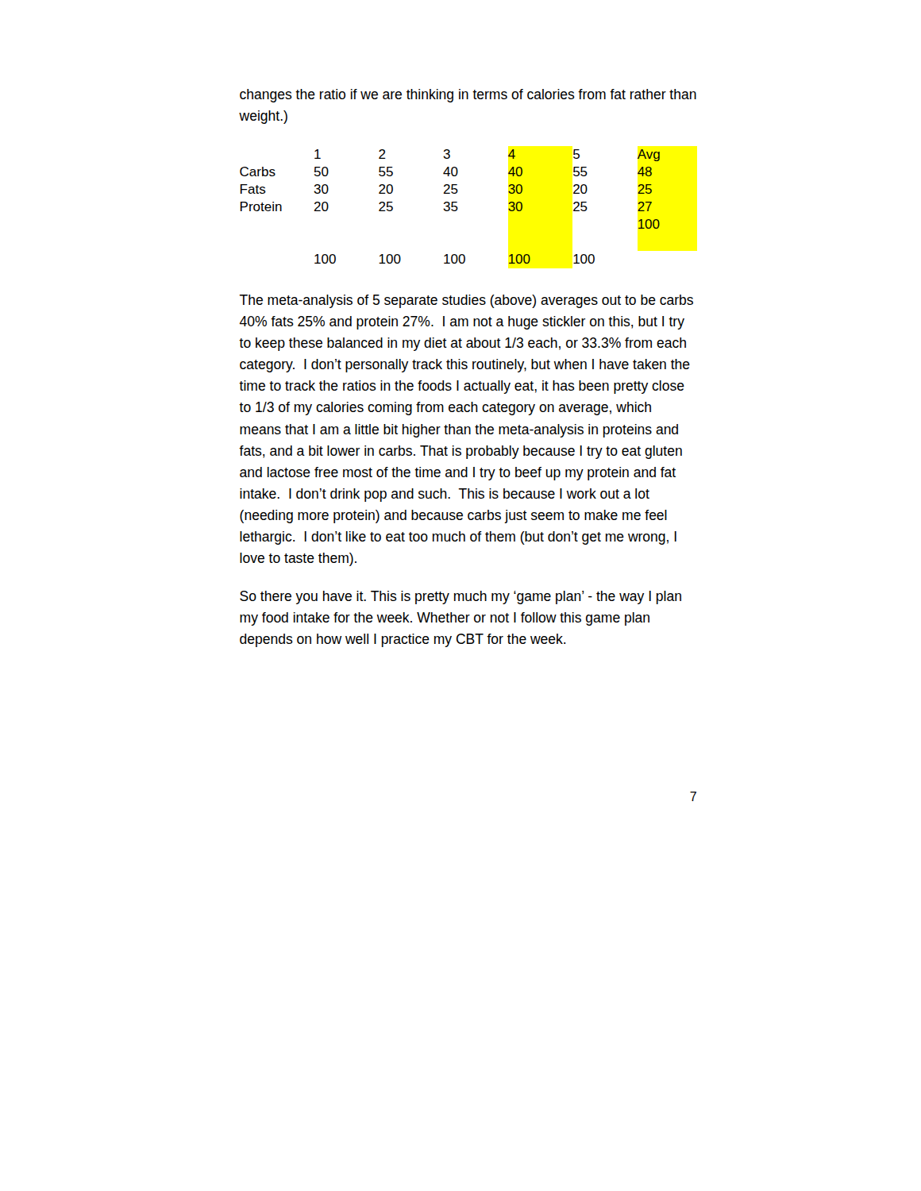changes the ratio if we are thinking in terms of calories from fat rather than weight.)
| | 1 | 2 | 3 | 4 | 5 | Avg |
| Carbs | 50 | 55 | 40 | 40 | 55 | 48 |
| Fats | 30 | 20 | 25 | 30 | 20 | 25 |
| Protein | 20 | 25 | 35 | 30 | 25 | 27 |
| | | | | | | 100 |
| | 100 | 100 | 100 | 100 | 100 | |
The meta-analysis of 5 separate studies (above) averages out to be carbs 40% fats 25% and protein 27%. I am not a huge stickler on this, but I try to keep these balanced in my diet at about 1/3 each, or 33.3% from each category. I don’t personally track this routinely, but when I have taken the time to track the ratios in the foods I actually eat, it has been pretty close to 1/3 of my calories coming from each category on average, which means that I am a little bit higher than the meta-analysis in proteins and fats, and a bit lower in carbs. That is probably because I try to eat gluten and lactose free most of the time and I try to beef up my protein and fat intake. I don’t drink pop and such. This is because I work out a lot (needing more protein) and because carbs just seem to make me feel lethargic. I don’t like to eat too much of them (but don’t get me wrong, I love to taste them).
So there you have it. This is pretty much my ‘game plan’ - the way I plan my food intake for the week. Whether or not I follow this game plan depends on how well I practice my CBT for the week.
7